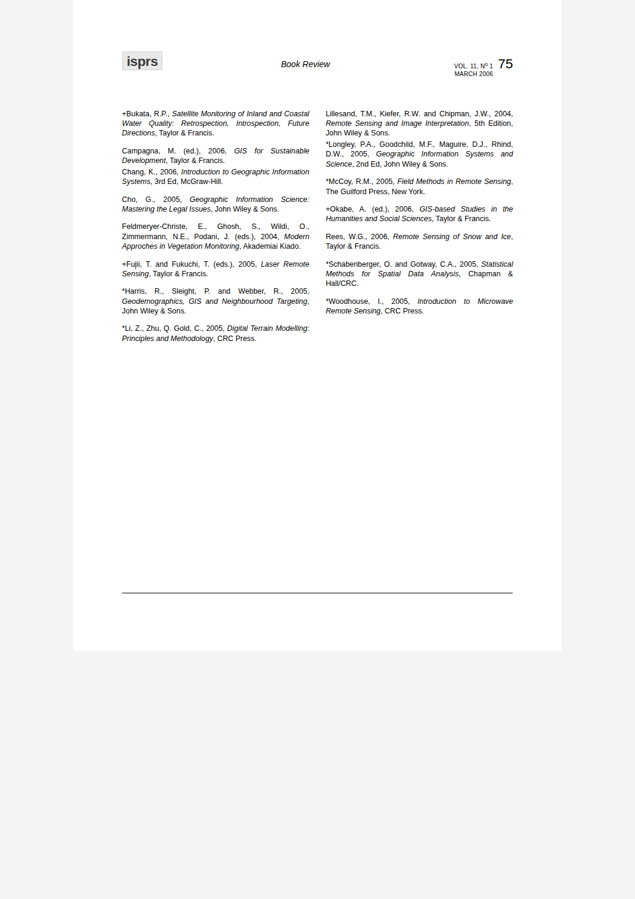isprs
Book Review
VOL. 11, No 1
MARCH 2006
75
+Bukata, R.P., Satellite Monitoring of Inland and Coastal Water Quality: Retrospection, Introspection, Future Directions, Taylor & Francis.
Campagna, M. (ed.), 2006, GIS for Sustainable Development, Taylor & Francis.
Chang, K., 2006, Introduction to Geographic Information Systems, 3rd Ed, McGraw-Hill.
Cho, G., 2005, Geographic Information Science: Mastering the Legal Issues, John Wiley & Sons.
Feldmeryer-Christe, E., Ghosh, S., Wildi, O., Zimmermann, N.E., Podani, J. (eds.), 2004, Modern Approches in Vegetation Monitoring, Akademiai Kiado.
+Fujii, T. and Fukuchi, T. (eds.), 2005, Laser Remote Sensing, Taylor & Francis.
*Harris, R., Sleight, P. and Webber, R., 2005, Geodemographics, GIS and Neighbourhood Targeting, John Wiley & Sons.
*Li, Z., Zhu, Q. Gold, C., 2005, Digital Terrain Modelling: Principles and Methodology, CRC Press.
Lillesand, T.M., Kiefer, R.W. and Chipman, J.W., 2004, Remote Sensing and Image Interpretation, 5th Edition, John Wiley & Sons.
*Longley, P.A., Goodchild, M.F., Maguire, D.J., Rhind, D.W., 2005, Geographic Information Systems and Science, 2nd Ed, John Wiley & Sons.
*McCoy, R.M., 2005, Field Methods in Remote Sensing, The Guilford Press, New York.
+Okabe, A. (ed.), 2006, GIS-based Studies in the Humanities and Social Sciences, Taylor & Francis.
Rees, W.G., 2006, Remote Sensing of Snow and Ice, Taylor & Francis.
*Schabenberger, O. and Gotway, C.A., 2005, Statistical Methods for Spatial Data Analysis, Chapman & Hall/CRC.
*Woodhouse, I., 2005, Introduction to Microwave Remote Sensing, CRC Press.